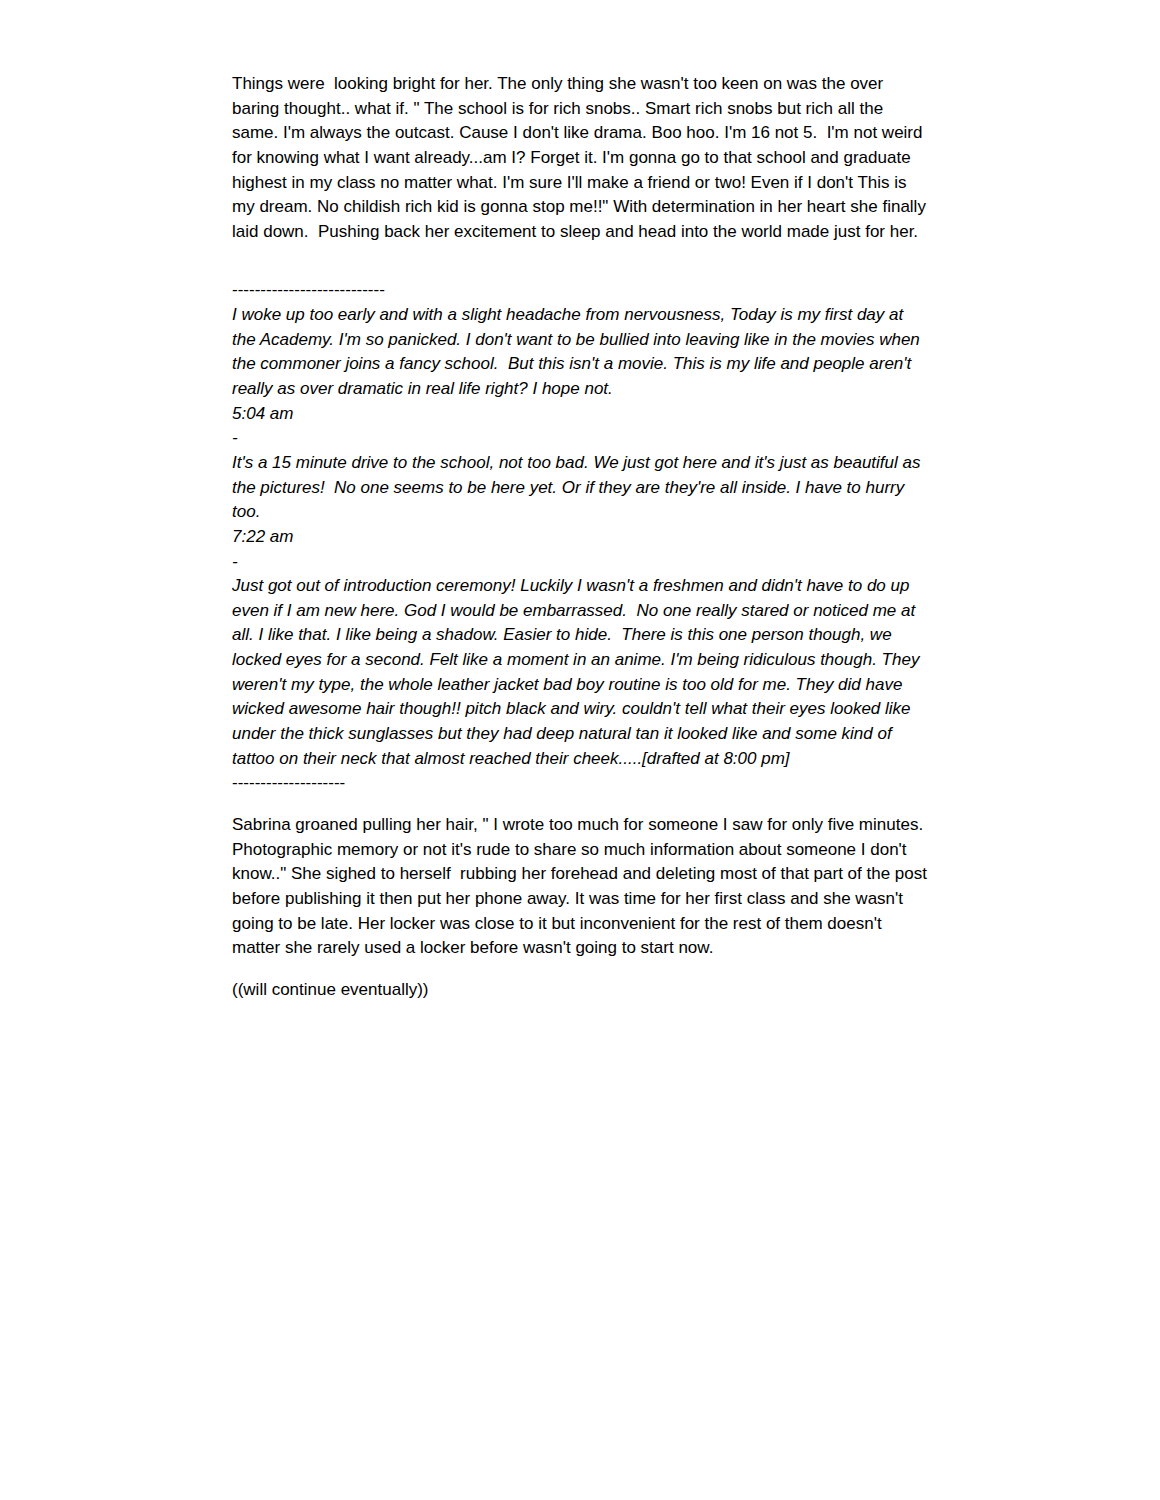Things were looking bright for her. The only thing she wasn't too keen on was the over baring thought.. what if. " The school is for rich snobs.. Smart rich snobs but rich all the same. I'm always the outcast. Cause I don't like drama. Boo hoo. I'm 16 not 5. I'm not weird for knowing what I want already...am I? Forget it. I'm gonna go to that school and graduate highest in my class no matter what. I'm sure I'll make a friend or two! Even if I don't This is my dream. No childish rich kid is gonna stop me!!" With determination in her heart she finally laid down. Pushing back her excitement to sleep and head into the world made just for her.
---------------------------
I woke up too early and with a slight headache from nervousness, Today is my first day at the Academy. I'm so panicked. I don't want to be bullied into leaving like in the movies when the commoner joins a fancy school. But this isn't a movie. This is my life and people aren't really as over dramatic in real life right? I hope not.
5:04 am
-
It's a 15 minute drive to the school, not too bad. We just got here and it's just as beautiful as the pictures! No one seems to be here yet. Or if they are they're all inside. I have to hurry too.
7:22 am
-
Just got out of introduction ceremony! Luckily I wasn't a freshmen and didn't have to do up even if I am new here. God I would be embarrassed. No one really stared or noticed me at all. I like that. I like being a shadow. Easier to hide. There is this one person though, we locked eyes for a second. Felt like a moment in an anime. I'm being ridiculous though. They weren't my type, the whole leather jacket bad boy routine is too old for me. They did have wicked awesome hair though!! pitch black and wiry. couldn't tell what their eyes looked like under the thick sunglasses but they had deep natural tan it looked like and some kind of tattoo on their neck that almost reached their cheek.....[drafted at 8:00 pm]
--------------------
Sabrina groaned pulling her hair, " I wrote too much for someone I saw for only five minutes. Photographic memory or not it's rude to share so much information about someone I don't know.." She sighed to herself rubbing her forehead and deleting most of that part of the post before publishing it then put her phone away. It was time for her first class and she wasn't going to be late. Her locker was close to it but inconvenient for the rest of them doesn't matter she rarely used a locker before wasn't going to start now.
((will continue eventually))